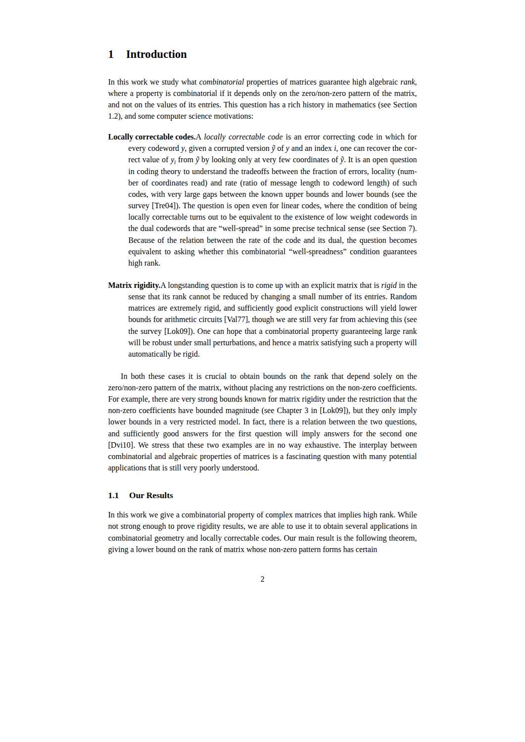1 Introduction
In this work we study what combinatorial properties of matrices guarantee high algebraic rank, where a property is combinatorial if it depends only on the zero/non-zero pattern of the matrix, and not on the values of its entries. This question has a rich history in mathematics (see Section 1.2), and some computer science motivations:
Locally correctable codes.
A locally correctable code is an error correcting code in which for every codeword y, given a corrupted version ỹ of y and an index i, one can recover the correct value of yi from ỹ by looking only at very few coordinates of ỹ. It is an open question in coding theory to understand the tradeoffs between the fraction of errors, locality (number of coordinates read) and rate (ratio of message length to codeword length) of such codes, with very large gaps between the known upper bounds and lower bounds (see the survey [Tre04]). The question is open even for linear codes, where the condition of being locally correctable turns out to be equivalent to the existence of low weight codewords in the dual codewords that are “well-spread” in some precise technical sense (see Section 7). Because of the relation between the rate of the code and its dual, the question becomes equivalent to asking whether this combinatorial “well-spreadness” condition guarantees high rank.
Matrix rigidity.
A longstanding question is to come up with an explicit matrix that is rigid in the sense that its rank cannot be reduced by changing a small number of its entries. Random matrices are extremely rigid, and sufficiently good explicit constructions will yield lower bounds for arithmetic circuits [Val77], though we are still very far from achieving this (see the survey [Lok09]). One can hope that a combinatorial property guaranteeing large rank will be robust under small perturbations, and hence a matrix satisfying such a property will automatically be rigid.
In both these cases it is crucial to obtain bounds on the rank that depend solely on the zero/non-zero pattern of the matrix, without placing any restrictions on the non-zero coefficients. For example, there are very strong bounds known for matrix rigidity under the restriction that the non-zero coefficients have bounded magnitude (see Chapter 3 in [Lok09]), but they only imply lower bounds in a very restricted model. In fact, there is a relation between the two questions, and sufficiently good answers for the first question will imply answers for the second one [Dvi10]. We stress that these two examples are in no way exhaustive. The interplay between combinatorial and algebraic properties of matrices is a fascinating question with many potential applications that is still very poorly understood.
1.1 Our Results
In this work we give a combinatorial property of complex matrices that implies high rank. While not strong enough to prove rigidity results, we are able to use it to obtain several applications in combinatorial geometry and locally correctable codes. Our main result is the following theorem, giving a lower bound on the rank of matrix whose non-zero pattern forms has certain
2